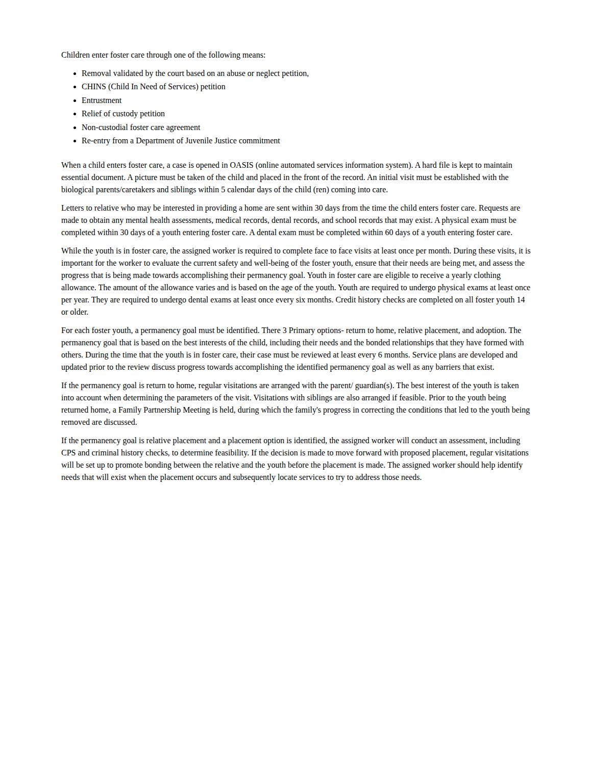Children enter foster care through one of the following means:
Removal validated by the court based on an abuse or neglect petition,
CHINS (Child In Need of Services) petition
Entrustment
Relief of custody petition
Non-custodial foster care agreement
Re-entry from a Department of Juvenile Justice commitment
When a child enters foster care, a case is opened in OASIS (online automated services information system). A hard file is kept to maintain essential document. A picture must be taken of the child and placed in the front of the record. An initial visit must be established with the biological parents/caretakers and siblings within 5 calendar days of the child (ren) coming into care.
Letters to relative who may be interested in providing a home are sent within 30 days from the time the child enters foster care. Requests are made to obtain any mental health assessments, medical records, dental records, and school records that may exist. A physical exam must be completed within 30 days of a youth entering foster care. A dental exam must be completed within 60 days of a youth entering foster care.
While the youth is in foster care, the assigned worker is required to complete face to face visits at least once per month. During these visits, it is important for the worker to evaluate the current safety and well-being of the foster youth, ensure that their needs are being met, and assess the progress that is being made towards accomplishing their permanency goal. Youth in foster care are eligible to receive a yearly clothing allowance. The amount of the allowance varies and is based on the age of the youth. Youth are required to undergo physical exams at least once per year. They are required to undergo dental exams at least once every six months. Credit history checks are completed on all foster youth 14 or older.
For each foster youth, a permanency goal must be identified. There 3 Primary options- return to home, relative placement, and adoption. The permanency goal that is based on the best interests of the child, including their needs and the bonded relationships that they have formed with others. During the time that the youth is in foster care, their case must be reviewed at least every 6 months. Service plans are developed and updated prior to the review discuss progress towards accomplishing the identified permanency goal as well as any barriers that exist.
If the permanency goal is return to home, regular visitations are arranged with the parent/ guardian(s). The best interest of the youth is taken into account when determining the parameters of the visit. Visitations with siblings are also arranged if feasible. Prior to the youth being returned home, a Family Partnership Meeting is held, during which the family's progress in correcting the conditions that led to the youth being removed are discussed.
If the permanency goal is relative placement and a placement option is identified, the assigned worker will conduct an assessment, including CPS and criminal history checks, to determine feasibility. If the decision is made to move forward with proposed placement, regular visitations will be set up to promote bonding between the relative and the youth before the placement is made. The assigned worker should help identify needs that will exist when the placement occurs and subsequently locate services to try to address those needs.